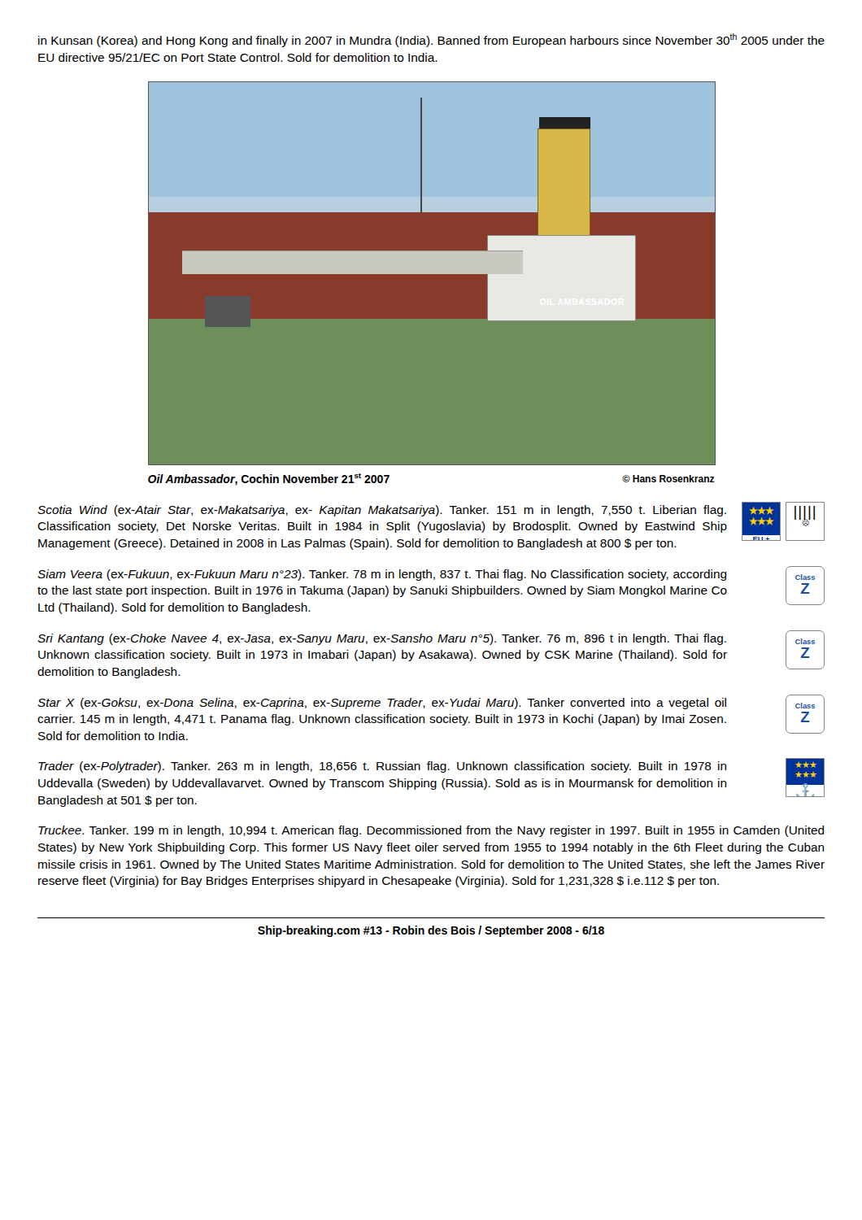in Kunsan (Korea) and Hong Kong and finally in 2007 in Mundra (India). Banned from European harbours since November 30th 2005 under the EU directive 95/21/EC on Port State Control. Sold for demolition to India.
OIL AMBASSADOR
Oil Ambassador, Cochin November 21st 2007 © Hans Rosenkranz
★★★
★★★EU + EFTA |||||☹
Scotia Wind (ex-Atair Star, ex-Makatsariya, ex- Kapitan Makatsariya). Tanker. 151 m in length, 7,550 t. Liberian flag. Classification society, Det Norske Veritas. Built in 1984 in Split (Yugoslavia) by Brodosplit. Owned by Eastwind Ship Management (Greece). Detained in 2008 in Las Palmas (Spain). Sold for demolition to Bangladesh at 800 $ per ton.
ClassZ
Siam Veera (ex-Fukuun, ex-Fukuun Maru n°23). Tanker. 78 m in length, 837 t. Thai flag. No Classification society, according to the last state port inspection. Built in 1976 in Takuma (Japan) by Sanuki Shipbuilders. Owned by Siam Mongkol Marine Co Ltd (Thailand). Sold for demolition to Bangladesh.
ClassZ
Sri Kantang (ex-Choke Navee 4, ex-Jasa, ex-Sanyu Maru, ex-Sansho Maru n°5). Tanker. 76 m, 896 t in length. Thai flag. Unknown classification society. Built in 1973 in Imabari (Japan) by Asakawa). Owned by CSK Marine (Thailand). Sold for demolition to Bangladesh.
ClassZ
Star X (ex-Goksu, ex-Dona Selina, ex-Caprina, ex-Supreme Trader, ex-Yudai Maru). Tanker converted into a vegetal oil carrier. 145 m in length, 4,471 t. Panama flag. Unknown classification society. Built in 1973 in Kochi (Japan) by Imai Zosen. Sold for demolition to India.
★★★
★★★⚓
Trader (ex-Polytrader). Tanker. 263 m in length, 18,656 t. Russian flag. Unknown classification society. Built in 1978 in Uddevalla (Sweden) by Uddevallavarvet. Owned by Transcom Shipping (Russia). Sold as is in Mourmansk for demolition in Bangladesh at 501 $ per ton.
Truckee. Tanker. 199 m in length, 10,994 t. American flag. Decommissioned from the Navy register in 1997. Built in 1955 in Camden (United States) by New York Shipbuilding Corp. This former US Navy fleet oiler served from 1955 to 1994 notably in the 6th Fleet during the Cuban missile crisis in 1961. Owned by The United States Maritime Administration. Sold for demolition to The United States, she left the James River reserve fleet (Virginia) for Bay Bridges Enterprises shipyard in Chesapeake (Virginia). Sold for 1,231,328 $ i.e.112 $ per ton.
Ship-breaking.com #13 - Robin des Bois / September 2008 - 6/18